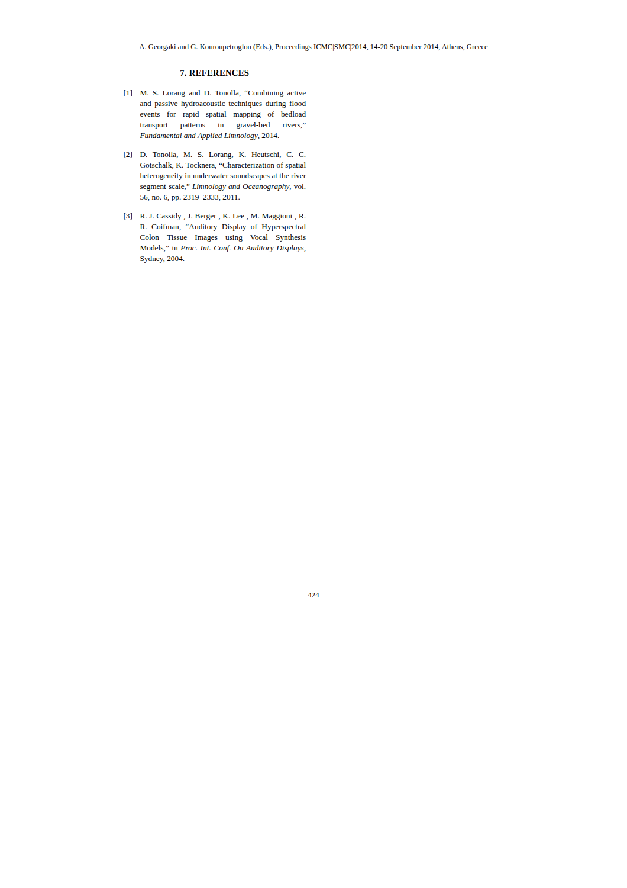A. Georgaki and G. Kouroupetroglou (Eds.), Proceedings ICMC|SMC|2014, 14-20 September 2014, Athens, Greece
7. REFERENCES
[1] M. S. Lorang and D. Tonolla, “Combining active and passive hydroacoustic techniques during flood events for rapid spatial mapping of bedload transport patterns in gravel-bed rivers,” Fundamental and Applied Limnology, 2014.
[2] D. Tonolla, M. S. Lorang, K. Heutschi, C. C. Gotschalk, K. Tocknera, “Characterization of spatial heterogeneity in underwater soundscapes at the river segment scale,” Limnology and Oceanography, vol. 56, no. 6, pp. 2319–2333, 2011.
[3] R. J. Cassidy , J. Berger , K. Lee , M. Maggioni , R. R. Coifman, “Auditory Display of Hyperspectral Colon Tissue Images using Vocal Synthesis Models,” in Proc. Int. Conf. On Auditory Displays, Sydney, 2004.
- 424 -